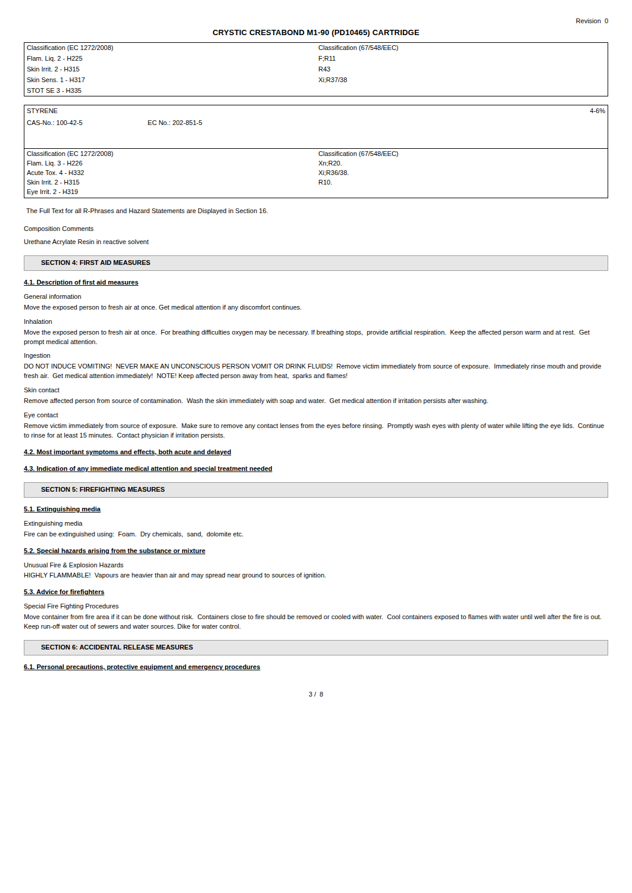Revision 0
CRYSTIC CRESTABOND M1-90 (PD10465) CARTRIDGE
| Classification (EC 1272/2008) | Classification (67/548/EEC) |
| Flam. Liq. 2 - H225 | F;R11 |
| Skin Irrit. 2 - H315 | R43 |
| Skin Sens. 1 - H317 | Xi;R37/38 |
| STOT SE 3 - H335 | |
STYRENE 4-6%
CAS-No.: 100-42-5 EC No.: 202-851-5
Classification (EC 1272/2008)
Flam. Liq. 3 - H226
Acute Tox. 4 - H332
Skin Irrit. 2 - H315
Eye Irrit. 2 - H319
Classification (67/548/EEC)
Xn;R20.
Xi;R36/38.
R10.
The Full Text for all R-Phrases and Hazard Statements are Displayed in Section 16.
Composition Comments
Urethane Acrylate Resin in reactive solvent
SECTION 4: FIRST AID MEASURES
4.1. Description of first aid measures
General information
Move the exposed person to fresh air at once. Get medical attention if any discomfort continues.
Inhalation
Move the exposed person to fresh air at once. For breathing difficulties oxygen may be necessary. If breathing stops, provide artificial respiration. Keep the affected person warm and at rest. Get prompt medical attention.
Ingestion
DO NOT INDUCE VOMITING! NEVER MAKE AN UNCONSCIOUS PERSON VOMIT OR DRINK FLUIDS! Remove victim immediately from source of exposure. Immediately rinse mouth and provide fresh air. Get medical attention immediately! NOTE! Keep affected person away from heat, sparks and flames!
Skin contact
Remove affected person from source of contamination. Wash the skin immediately with soap and water. Get medical attention if irritation persists after washing.
Eye contact
Remove victim immediately from source of exposure. Make sure to remove any contact lenses from the eyes before rinsing. Promptly wash eyes with plenty of water while lifting the eye lids. Continue to rinse for at least 15 minutes. Contact physician if irritation persists.
4.2. Most important symptoms and effects, both acute and delayed
4.3. Indication of any immediate medical attention and special treatment needed
SECTION 5: FIREFIGHTING MEASURES
5.1. Extinguishing media
Extinguishing media
Fire can be extinguished using: Foam. Dry chemicals, sand, dolomite etc.
5.2. Special hazards arising from the substance or mixture
Unusual Fire & Explosion Hazards
HIGHLY FLAMMABLE! Vapours are heavier than air and may spread near ground to sources of ignition.
5.3. Advice for firefighters
Special Fire Fighting Procedures
Move container from fire area if it can be done without risk. Containers close to fire should be removed or cooled with water. Cool containers exposed to flames with water until well after the fire is out. Keep run-off water out of sewers and water sources. Dike for water control.
SECTION 6: ACCIDENTAL RELEASE MEASURES
6.1. Personal precautions, protective equipment and emergency procedures
3 / 8